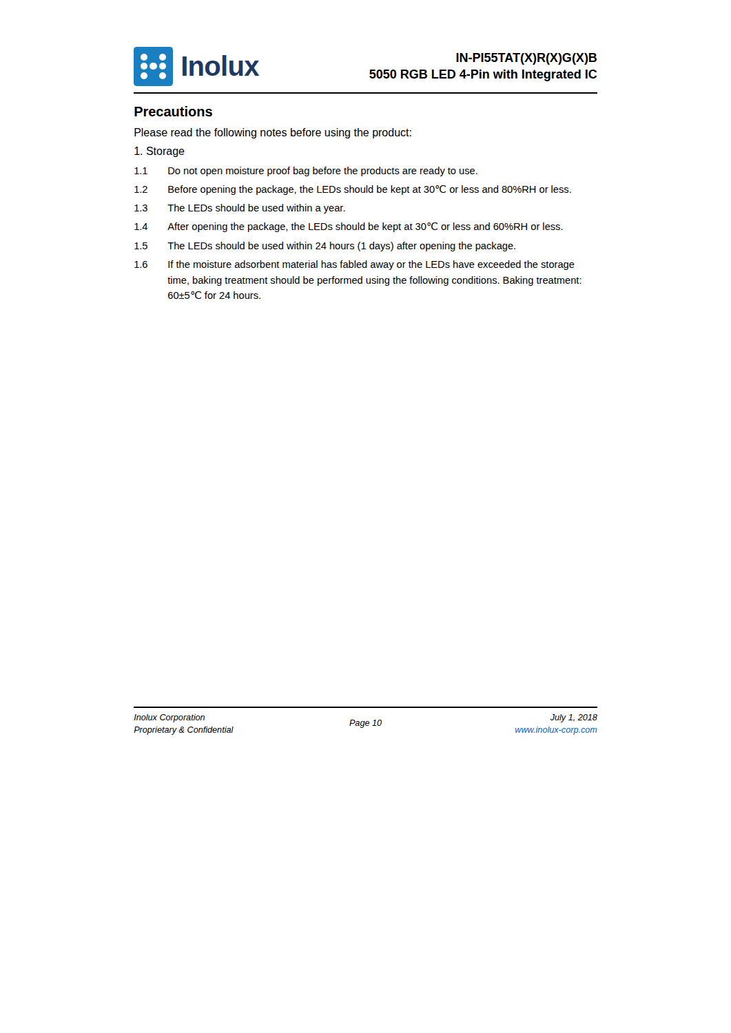Inolux
IN-PI55TAT(X)R(X)G(X)B
5050 RGB LED 4-Pin with Integrated IC
Precautions
Please read the following notes before using the product:
1. Storage
1.1 Do not open moisture proof bag before the products are ready to use.
1.2 Before opening the package, the LEDs should be kept at 30℃ or less and 80%RH or less.
1.3 The LEDs should be used within a year.
1.4 After opening the package, the LEDs should be kept at 30℃ or less and 60%RH or less.
1.5 The LEDs should be used within 24 hours (1 days) after opening the package.
1.6 If the moisture adsorbent material has fabled away or the LEDs have exceeded the storage time, baking treatment should be performed using the following conditions. Baking treatment: 60±5℃ for 24 hours.
Inolux Corporation
Proprietary & Confidential
Page 10
July 1, 2018
www.inolux-corp.com